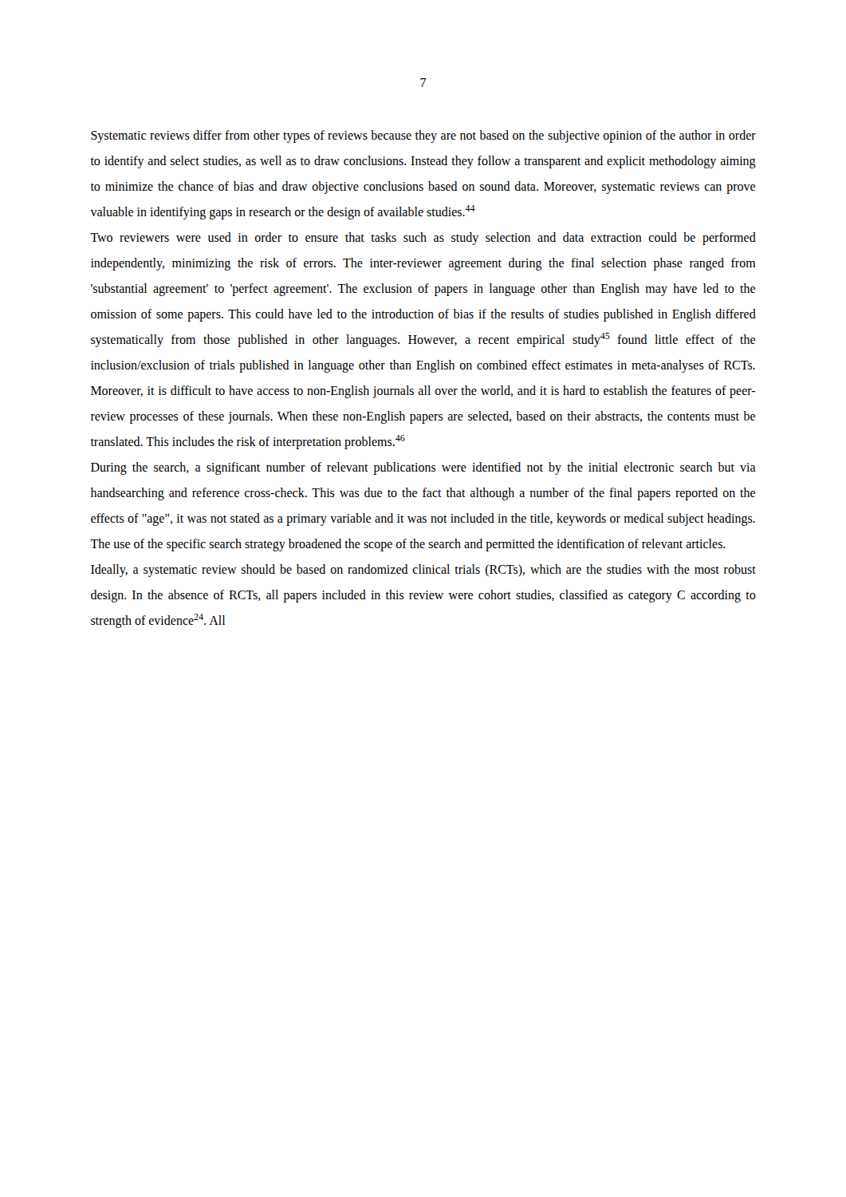7
Systematic reviews differ from other types of reviews because they are not based on the subjective opinion of the author in order to identify and select studies, as well as to draw conclusions. Instead they follow a transparent and explicit methodology aiming to minimize the chance of bias and draw objective conclusions based on sound data. Moreover, systematic reviews can prove valuable in identifying gaps in research or the design of available studies.44
Two reviewers were used in order to ensure that tasks such as study selection and data extraction could be performed independently, minimizing the risk of errors. The inter-reviewer agreement during the final selection phase ranged from 'substantial agreement' to 'perfect agreement'. The exclusion of papers in language other than English may have led to the omission of some papers. This could have led to the introduction of bias if the results of studies published in English differed systematically from those published in other languages. However, a recent empirical study45 found little effect of the inclusion/exclusion of trials published in language other than English on combined effect estimates in meta-analyses of RCTs. Moreover, it is difficult to have access to non-English journals all over the world, and it is hard to establish the features of peer-review processes of these journals. When these non-English papers are selected, based on their abstracts, the contents must be translated. This includes the risk of interpretation problems.46
During the search, a significant number of relevant publications were identified not by the initial electronic search but via handsearching and reference cross-check. This was due to the fact that although a number of the final papers reported on the effects of "age", it was not stated as a primary variable and it was not included in the title, keywords or medical subject headings. The use of the specific search strategy broadened the scope of the search and permitted the identification of relevant articles.
Ideally, a systematic review should be based on randomized clinical trials (RCTs), which are the studies with the most robust design. In the absence of RCTs, all papers included in this review were cohort studies, classified as category C according to strength of evidence24. All